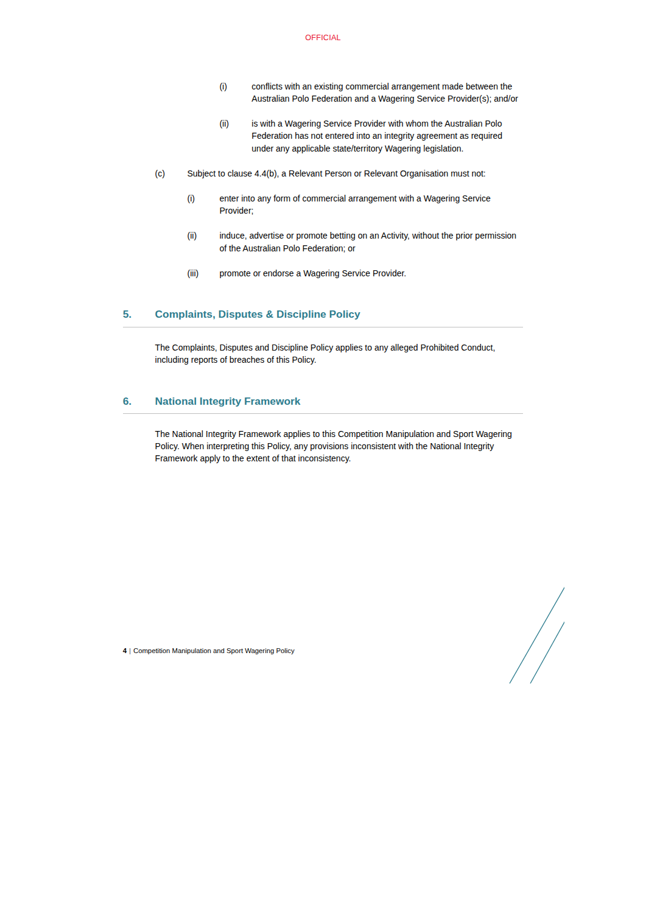OFFICIAL
(i)
conflicts with an existing commercial arrangement made between the Australian Polo Federation and a Wagering Service Provider(s); and/or
(ii)
is with a Wagering Service Provider with whom the Australian Polo Federation has not entered into an integrity agreement as required under any applicable state/territory Wagering legislation.
(c)
Subject to clause 4.4(b), a Relevant Person or Relevant Organisation must not:
(i)
enter into any form of commercial arrangement with a Wagering Service Provider;
(ii)
induce, advertise or promote betting on an Activity, without the prior permission of the Australian Polo Federation; or
(iii)
promote or endorse a Wagering Service Provider.
5.
Complaints, Disputes & Discipline Policy
The Complaints, Disputes and Discipline Policy applies to any alleged Prohibited Conduct, including reports of breaches of this Policy.
6.
National Integrity Framework
The National Integrity Framework applies to this Competition Manipulation and Sport Wagering Policy. When interpreting this Policy, any provisions inconsistent with the National Integrity Framework apply to the extent of that inconsistency.
4|Competition Manipulation and Sport Wagering Policy